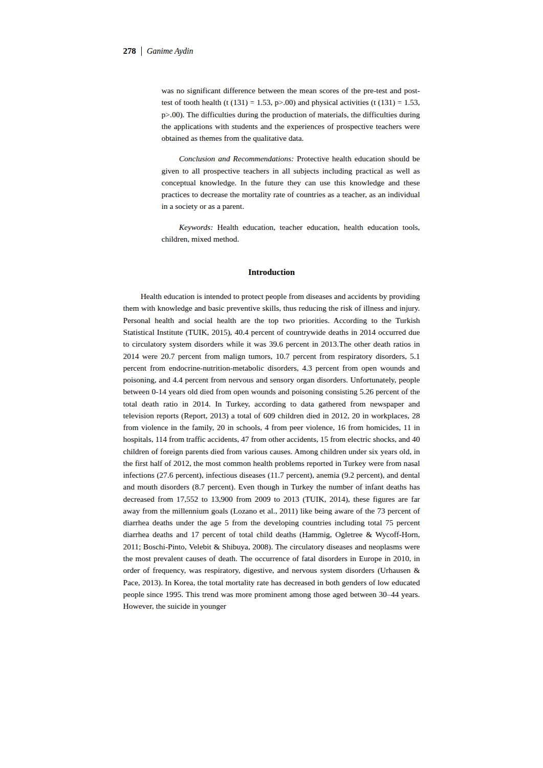278 Ganime Aydin
was no significant difference between the mean scores of the pre-test and post-test of tooth health (t (131) = 1.53, p>.00) and physical activities (t (131) = 1.53, p>.00). The difficulties during the production of materials, the difficulties during the applications with students and the experiences of prospective teachers were obtained as themes from the qualitative data.
Conclusion and Recommendations: Protective health education should be given to all prospective teachers in all subjects including practical as well as conceptual knowledge. In the future they can use this knowledge and these practices to decrease the mortality rate of countries as a teacher, as an individual in a society or as a parent.
Keywords: Health education, teacher education, health education tools, children, mixed method.
Introduction
Health education is intended to protect people from diseases and accidents by providing them with knowledge and basic preventive skills, thus reducing the risk of illness and injury. Personal health and social health are the top two priorities. According to the Turkish Statistical Institute (TUIK, 2015), 40.4 percent of countrywide deaths in 2014 occurred due to circulatory system disorders while it was 39.6 percent in 2013.The other death ratios in 2014 were 20.7 percent from malign tumors, 10.7 percent from respiratory disorders, 5.1 percent from endocrine-nutrition-metabolic disorders, 4.3 percent from open wounds and poisoning, and 4.4 percent from nervous and sensory organ disorders. Unfortunately, people between 0-14 years old died from open wounds and poisoning consisting 5.26 percent of the total death ratio in 2014. In Turkey, according to data gathered from newspaper and television reports (Report, 2013) a total of 609 children died in 2012, 20 in workplaces, 28 from violence in the family, 20 in schools, 4 from peer violence, 16 from homicides, 11 in hospitals, 114 from traffic accidents, 47 from other accidents, 15 from electric shocks, and 40 children of foreign parents died from various causes. Among children under six years old, in the first half of 2012, the most common health problems reported in Turkey were from nasal infections (27.6 percent), infectious diseases (11.7 percent), anemia (9.2 percent), and dental and mouth disorders (8.7 percent). Even though in Turkey the number of infant deaths has decreased from 17,552 to 13,900 from 2009 to 2013 (TUIK, 2014), these figures are far away from the millennium goals (Lozano et al., 2011) like being aware of the 73 percent of diarrhea deaths under the age 5 from the developing countries including total 75 percent diarrhea deaths and 17 percent of total child deaths (Hammig, Ogletree & Wycoff-Horn, 2011; Boschi-Pinto, Velebit & Shibuya, 2008). The circulatory diseases and neoplasms were the most prevalent causes of death. The occurrence of fatal disorders in Europe in 2010, in order of frequency, was respiratory, digestive, and nervous system disorders (Urhausen & Pace, 2013). In Korea, the total mortality rate has decreased in both genders of low educated people since 1995. This trend was more prominent among those aged between 30–44 years. However, the suicide in younger